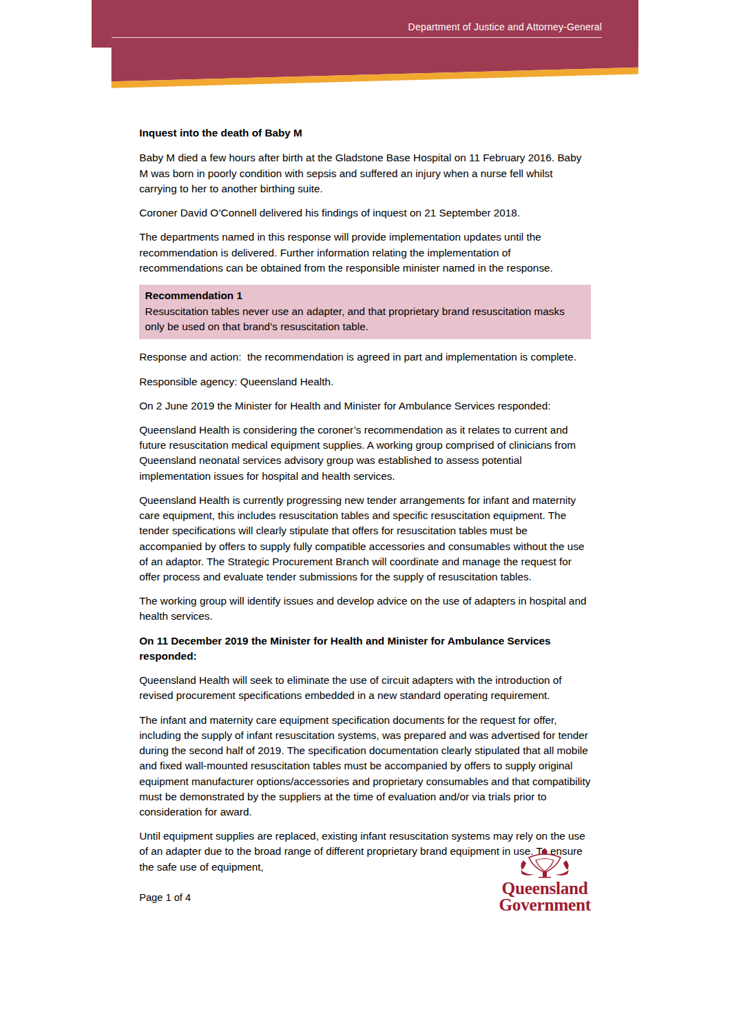Department of Justice and Attorney-General
Inquest into the death of Baby M
Baby M died a few hours after birth at the Gladstone Base Hospital on 11 February 2016. Baby M was born in poorly condition with sepsis and suffered an injury when a nurse fell whilst carrying to her to another birthing suite.
Coroner David O’Connell delivered his findings of inquest on 21 September 2018.
The departments named in this response will provide implementation updates until the recommendation is delivered. Further information relating the implementation of recommendations can be obtained from the responsible minister named in the response.
Recommendation 1
Resuscitation tables never use an adapter, and that proprietary brand resuscitation masks only be used on that brand’s resuscitation table.
Response and action: the recommendation is agreed in part and implementation is complete.
Responsible agency: Queensland Health.
On 2 June 2019 the Minister for Health and Minister for Ambulance Services responded:
Queensland Health is considering the coroner’s recommendation as it relates to current and future resuscitation medical equipment supplies. A working group comprised of clinicians from Queensland neonatal services advisory group was established to assess potential implementation issues for hospital and health services.
Queensland Health is currently progressing new tender arrangements for infant and maternity care equipment, this includes resuscitation tables and specific resuscitation equipment. The tender specifications will clearly stipulate that offers for resuscitation tables must be accompanied by offers to supply fully compatible accessories and consumables without the use of an adaptor. The Strategic Procurement Branch will coordinate and manage the request for offer process and evaluate tender submissions for the supply of resuscitation tables.
The working group will identify issues and develop advice on the use of adapters in hospital and health services.
On 11 December 2019 the Minister for Health and Minister for Ambulance Services responded:
Queensland Health will seek to eliminate the use of circuit adapters with the introduction of revised procurement specifications embedded in a new standard operating requirement.
The infant and maternity care equipment specification documents for the request for offer, including the supply of infant resuscitation systems, was prepared and was advertised for tender during the second half of 2019. The specification documentation clearly stipulated that all mobile and fixed wall-mounted resuscitation tables must be accompanied by offers to supply original equipment manufacturer options/accessories and proprietary consumables and that compatibility must be demonstrated by the suppliers at the time of evaluation and/or via trials prior to consideration for award.
Until equipment supplies are replaced, existing infant resuscitation systems may rely on the use of an adapter due to the broad range of different proprietary brand equipment in use. To ensure the safe use of equipment,
Page 1 of 4
Queensland Government